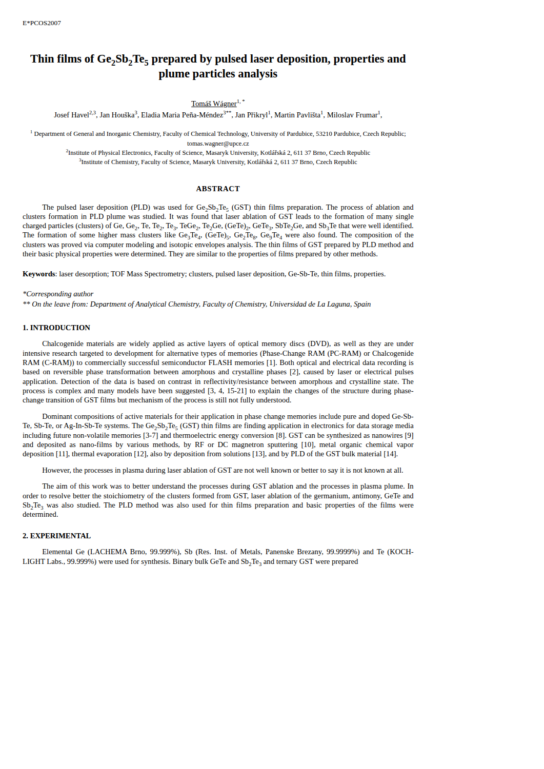E*PCOS2007
Thin films of Ge2Sb2Te5 prepared by pulsed laser deposition, properties and plume particles analysis
Tomáš Wágner1, *
Josef Havel2,3, Jan Houška3, Eladia Maria Peña-Méndez3**, Jan Přikryl1, Martin Pavlišta1, Miloslav Frumar1,
1 Department of General and Inorganic Chemistry, Faculty of Chemical Technology, University of Pardubice, 53210 Pardubice, Czech Republic; tomas.wagner@upce.cz
2Institute of Physical Electronics, Faculty of Science, Masaryk University, Kotlářská 2, 611 37 Brno, Czech Republic
3Institute of Chemistry, Faculty of Science, Masaryk University, Kotlářská 2, 611 37 Brno, Czech Republic
ABSTRACT
The pulsed laser deposition (PLD) was used for Ge2Sb2Te5 (GST) thin films preparation. The process of ablation and clusters formation in PLD plume was studied. It was found that laser ablation of GST leads to the formation of many single charged particles (clusters) of Ge, Ge2, Te, Te2, Te3, TeGe2, Te2Ge, (GeTe)2, GeTe3, SbTe2Ge, and Sb3Te that were well identified. The formation of some higher mass clusters like Ge3Te4, (GeTe)5, Ge2Te8, Ge9Te4 were also found. The composition of the clusters was proved via computer modeling and isotopic envelopes analysis. The thin films of GST prepared by PLD method and their basic physical properties were determined. They are similar to the properties of films prepared by other methods.
Keywords: laser desorption; TOF Mass Spectrometry; clusters, pulsed laser deposition, Ge-Sb-Te, thin films, properties.
*Corresponding author
** On the leave from: Department of Analytical Chemistry, Faculty of Chemistry, Universidad de La Laguna, Spain
1. INTRODUCTION
Chalcogenide materials are widely applied as active layers of optical memory discs (DVD), as well as they are under intensive research targeted to development for alternative types of memories (Phase-Change RAM (PC-RAM) or Chalcogenide RAM (C-RAM)) to commercially successful semiconductor FLASH memories [1]. Both optical and electrical data recording is based on reversible phase transformation between amorphous and crystalline phases [2], caused by laser or electrical pulses application. Detection of the data is based on contrast in reflectivity/resistance between amorphous and crystalline state. The process is complex and many models have been suggested [3, 4, 15-21] to explain the changes of the structure during phase-change transition of GST films but mechanism of the process is still not fully understood.
Dominant compositions of active materials for their application in phase change memories include pure and doped Ge-Sb-Te, Sb-Te, or Ag-In-Sb-Te systems. The Ge2Sb2Te5 (GST) thin films are finding application in electronics for data storage media including future non-volatile memories [3-7] and thermoelectric energy conversion [8]. GST can be synthesized as nanowires [9] and deposited as nano-films by various methods, by RF or DC magnetron sputtering [10], metal organic chemical vapor deposition [11], thermal evaporation [12], also by deposition from solutions [13], and by PLD of the GST bulk material [14].
However, the processes in plasma during laser ablation of GST are not well known or better to say it is not known at all.
The aim of this work was to better understand the processes during GST ablation and the processes in plasma plume. In order to resolve better the stoichiometry of the clusters formed from GST, laser ablation of the germanium, antimony, GeTe and Sb2Te3 was also studied. The PLD method was also used for thin films preparation and basic properties of the films were determined.
2. EXPERIMENTAL
Elemental Ge (LACHEMA Brno, 99.999%), Sb (Res. Inst. of Metals, Panenske Brezany, 99.9999%) and Te (KOCH-LIGHT Labs., 99.999%) were used for synthesis. Binary bulk GeTe and Sb2Te3 and ternary GST were prepared